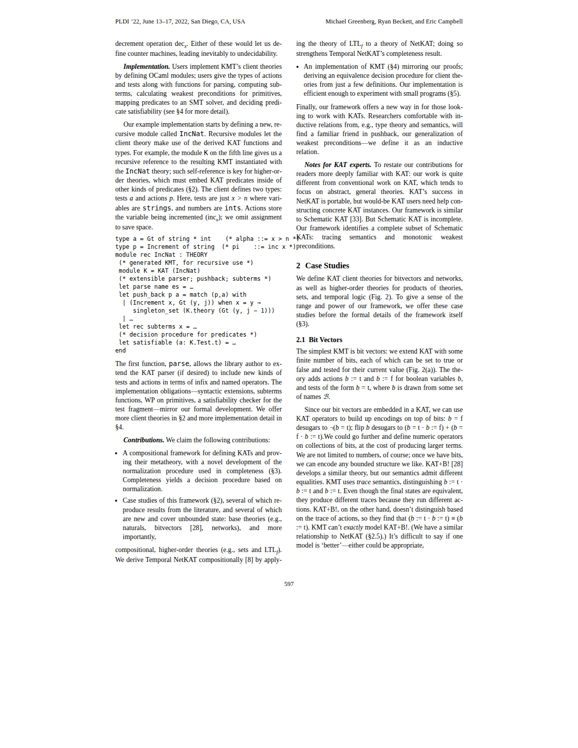PLDI ’22, June 13–17, 2022, San Diego, CA, USA
Michael Greenberg, Ryan Beckett, and Eric Campbell
decrement operation decx. Either of these would let us define counter machines, leading inevitably to undecidability.
Implementation. Users implement KMT’s client theories by defining OCaml modules; users give the types of actions and tests along with functions for parsing, computing subterms, calculating weakest preconditions for primitives, mapping predicates to an SMT solver, and deciding predicate satisfiability (see §4 for more detail).
Our example implementation starts by defining a new, recursive module called IncNat. Recursive modules let the client theory make use of the derived KAT functions and types. For example, the module K on the fifth line gives us a recursive reference to the resulting KMT instantiated with the IncNat theory; such self-reference is key for higher-order theories, which must embed KAT predicates inside of other kinds of predicates (§2). The client defines two types: tests a and actions p. Here, tests are just x > n where variables are strings, and numbers are ints. Actions store the variable being incremented (incx); we omit assignment to save space.
type a = Gt of string * int    (* alpha ::= x > n *)
type p = Increment of string  (* pi    ::= inc x *)
module rec IncNat : THEORY
 (* generated KMT, for recursive use *)
 module K = KAT (IncNat)
 (* extensible parser; pushback; subterms *)
 let parse name es = …
 let push_back p a = match (p,a) with
  | (Increment x, Gt (y, j)) when x = y →
     singleton_set (K.theory (Gt (y, j − 1)))
  | …
 let rec subterms x = …
 (* decision procedure for predicates *)
 let satisfiable (a: K.Test.t) = …
end
The first function, parse, allows the library author to extend the KAT parser (if desired) to include new kinds of tests and actions in terms of infix and named operators. The implementation obligations—syntactic extensions, subterms functions, WP on primitives, a satisfiability checker for the test fragment—mirror our formal development. We offer more client theories in §2 and more implementation detail in §4.
Contributions. We claim the following contributions:
A compositional framework for defining KATs and proving their metatheory, with a novel development of the normalization procedure used in completeness (§3). Completeness yields a decision procedure based on normalization.
Case studies of this framework (§2), several of which reproduce results from the literature, and several of which are new and cover unbounded state: base theories (e.g., naturals, bitvectors [28], networks), and more importantly,
compositional, higher-order theories (e.g., sets and LTLf). We derive Temporal NetKAT compositionally [8] by applying the theory of LTLf to a theory of NetKAT; doing so strengthens Temporal NetKAT’s completeness result.
An implementation of KMT (§4) mirroring our proofs; deriving an equivalence decision procedure for client theories from just a few definitions. Our implementation is efficient enough to experiment with small programs (§5).
Finally, our framework offers a new way in for those looking to work with KATs. Researchers comfortable with inductive relations from, e.g., type theory and semantics, will find a familiar friend in pushback, our generalization of weakest preconditions—we define it as an inductive relation.
Notes for KAT experts. To restate our contributions for readers more deeply familiar with KAT: our work is quite different from conventional work on KAT, which tends to focus on abstract, general theories. KAT’s success in NetKAT is portable, but would-be KAT users need help constructing concrete KAT instances. Our framework is similar to Schematic KAT [33]. But Schematic KAT is incomplete. Our framework identifies a complete subset of Schematic KATs: tracing semantics and monotonic weakest preconditions.
2 Case Studies
We define KAT client theories for bitvectors and networks, as well as higher-order theories for products of theories, sets, and temporal logic (Fig. 2). To give a sense of the range and power of our framework, we offer these case studies before the formal details of the framework itself (§3).
2.1 Bit Vectors
The simplest KMT is bit vectors: we extend KAT with some finite number of bits, each of which can be set to true or false and tested for their current value (Fig. 2(a)). The theory adds actions b := t and b := f for boolean variables b, and tests of the form b = t, where b is drawn from some set of names ℬ.
Since our bit vectors are embedded in a KAT, we can use KAT operators to build up encodings on top of bits: b = f desugars to ¬(b = t); flip b desugars to (b = t · b := f) + (b = f · b := t).We could go further and define numeric operators on collections of bits, at the cost of producing larger terms. We are not limited to numbers, of course; once we have bits, we can encode any bounded structure we like. KAT+B! [28] develops a similar theory, but our semantics admit different equalities. KMT uses trace semantics, distinguishing b := t · b := t and b := t. Even though the final states are equivalent, they produce different traces because they run different actions. KAT+B!, on the other hand, doesn’t distinguish based on the trace of actions, so they find that (b := t · b := t) ≡ (b := t). KMT can’t exactly model KAT+B!. (We have a similar relationship to NetKAT (§2.5).) It’s difficult to say if one model is ‘better’—either could be appropriate,
597